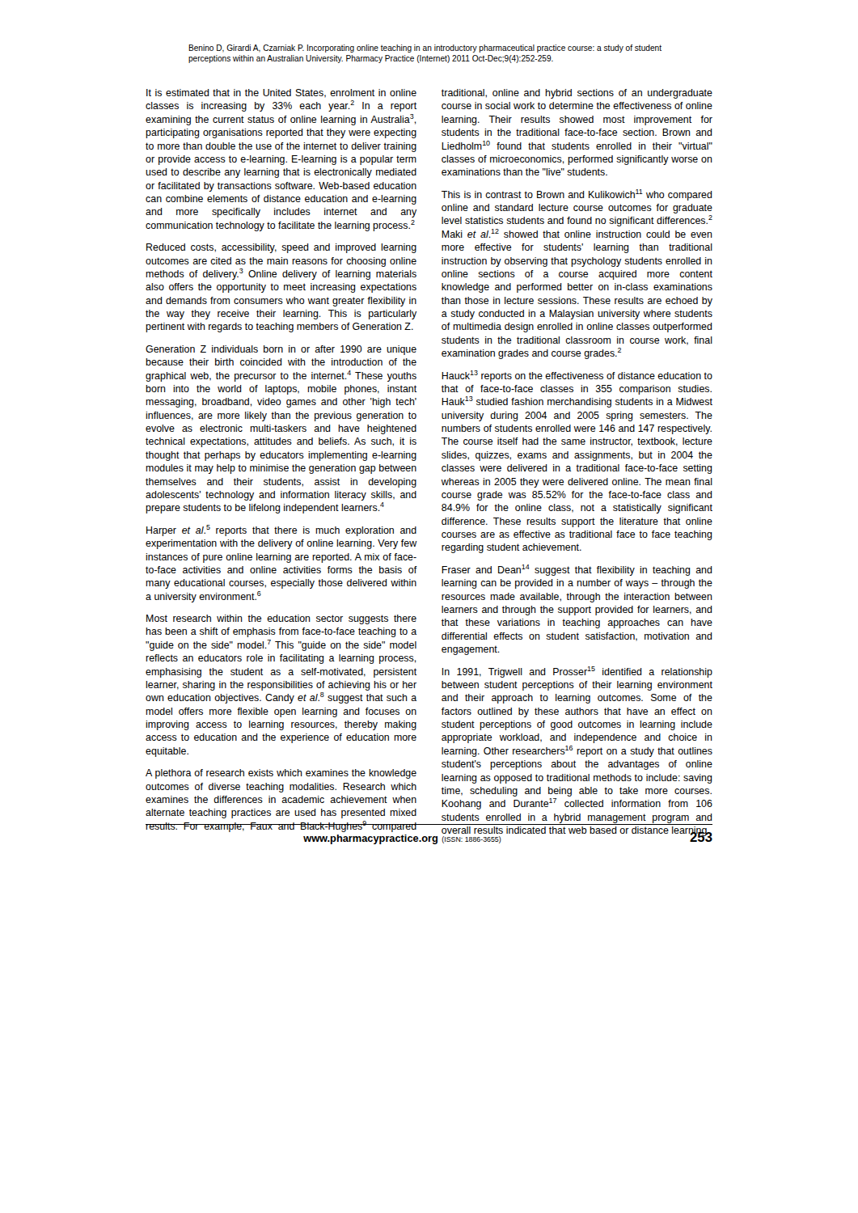Benino D, Girardi A, Czarniak P. Incorporating online teaching in an introductory pharmaceutical practice course: a study of student perceptions within an Australian University. Pharmacy Practice (Internet) 2011 Oct-Dec;9(4):252-259.
It is estimated that in the United States, enrolment in online classes is increasing by 33% each year.2 In a report examining the current status of online learning in Australia3, participating organisations reported that they were expecting to more than double the use of the internet to deliver training or provide access to e-learning. E-learning is a popular term used to describe any learning that is electronically mediated or facilitated by transactions software. Web-based education can combine elements of distance education and e-learning and more specifically includes internet and any communication technology to facilitate the learning process.2
Reduced costs, accessibility, speed and improved learning outcomes are cited as the main reasons for choosing online methods of delivery.3 Online delivery of learning materials also offers the opportunity to meet increasing expectations and demands from consumers who want greater flexibility in the way they receive their learning. This is particularly pertinent with regards to teaching members of Generation Z.
Generation Z individuals born in or after 1990 are unique because their birth coincided with the introduction of the graphical web, the precursor to the internet.4 These youths born into the world of laptops, mobile phones, instant messaging, broadband, video games and other 'high tech' influences, are more likely than the previous generation to evolve as electronic multi-taskers and have heightened technical expectations, attitudes and beliefs. As such, it is thought that perhaps by educators implementing e-learning modules it may help to minimise the generation gap between themselves and their students, assist in developing adolescents' technology and information literacy skills, and prepare students to be lifelong independent learners.4
Harper et al.5 reports that there is much exploration and experimentation with the delivery of online learning. Very few instances of pure online learning are reported. A mix of face-to-face activities and online activities forms the basis of many educational courses, especially those delivered within a university environment.6
Most research within the education sector suggests there has been a shift of emphasis from face-to-face teaching to a "guide on the side" model.7 This "guide on the side" model reflects an educators role in facilitating a learning process, emphasising the student as a self-motivated, persistent learner, sharing in the responsibilities of achieving his or her own education objectives. Candy et al.8 suggest that such a model offers more flexible open learning and focuses on improving access to learning resources, thereby making access to education and the experience of education more equitable.
A plethora of research exists which examines the knowledge outcomes of diverse teaching modalities. Research which examines the differences in academic achievement when alternate teaching practices are used has presented mixed results. For example, Faux and Black-Hughes9 compared traditional, online and hybrid sections of an undergraduate course in social work to determine the effectiveness of online learning. Their results showed most improvement for students in the traditional face-to-face section. Brown and Liedholm10 found that students enrolled in their "virtual" classes of microeconomics, performed significantly worse on examinations than the "live" students.
This is in contrast to Brown and Kulikowich11 who compared online and standard lecture course outcomes for graduate level statistics students and found no significant differences.2 Maki et al.12 showed that online instruction could be even more effective for students' learning than traditional instruction by observing that psychology students enrolled in online sections of a course acquired more content knowledge and performed better on in-class examinations than those in lecture sessions. These results are echoed by a study conducted in a Malaysian university where students of multimedia design enrolled in online classes outperformed students in the traditional classroom in course work, final examination grades and course grades.2
Hauck13 reports on the effectiveness of distance education to that of face-to-face classes in 355 comparison studies. Hauk13 studied fashion merchandising students in a Midwest university during 2004 and 2005 spring semesters. The numbers of students enrolled were 146 and 147 respectively. The course itself had the same instructor, textbook, lecture slides, quizzes, exams and assignments, but in 2004 the classes were delivered in a traditional face-to-face setting whereas in 2005 they were delivered online. The mean final course grade was 85.52% for the face-to-face class and 84.9% for the online class, not a statistically significant difference. These results support the literature that online courses are as effective as traditional face to face teaching regarding student achievement.
Fraser and Dean14 suggest that flexibility in teaching and learning can be provided in a number of ways – through the resources made available, through the interaction between learners and through the support provided for learners, and that these variations in teaching approaches can have differential effects on student satisfaction, motivation and engagement.
In 1991, Trigwell and Prosser15 identified a relationship between student perceptions of their learning environment and their approach to learning outcomes. Some of the factors outlined by these authors that have an effect on student perceptions of good outcomes in learning include appropriate workload, and independence and choice in learning. Other researchers16 report on a study that outlines student's perceptions about the advantages of online learning as opposed to traditional methods to include: saving time, scheduling and being able to take more courses. Koohang and Durante17 collected information from 106 students enrolled in a hybrid management program and overall results indicated that web based or distance learning
www.pharmacypractice.org (ISSN: 1886-3655)
253